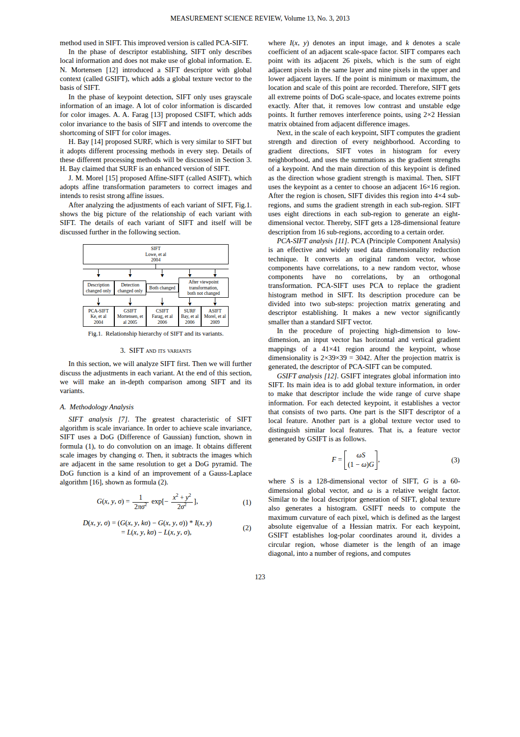MEASUREMENT SCIENCE REVIEW, Volume 13, No. 3, 2013
method used in SIFT. This improved version is called PCA-SIFT.
In the phase of descriptor establishing, SIFT only describes local information and does not make use of global information. E. N. Mortensen [12] introduced a SIFT descriptor with global context (called GSIFT), which adds a global texture vector to the basis of SIFT.
In the phase of keypoint detection, SIFT only uses grayscale information of an image. A lot of color information is discarded for color images. A. A. Farag [13] proposed CSIFT, which adds color invariance to the basis of SIFT and intends to overcome the shortcoming of SIFT for color images.
H. Bay [14] proposed SURF, which is very similar to SIFT but it adopts different processing methods in every step. Details of these different processing methods will be discussed in Section 3. H. Bay claimed that SURF is an enhanced version of SIFT.
J. M. Morel [15] proposed Affine-SIFT (called ASIFT), which adopts affine transformation parameters to correct images and intends to resist strong affine issues.
After analyzing the adjustments of each variant of SIFT, Fig.1. shows the big picture of the relationship of each variant with SIFT. The details of each variant of SIFT and itself will be discussed further in the following section.
| SIFT Lowe, et al 2004 |
| ▼ | ▼ | ▼ | ▼ | ▼ |
| Description changed only | Detection changed only | Both changed | After viewpoint transformation, both not changed |
| ▼ | ▼ | ▼ | ▼ | ▼ |
| PCA-SIFT Ke, et al 2004 | GSIFT Mortensen, et al 2005 | CSIFT Farag, et al 2006 | SURF Bay, et al 2006 | ASIFT Morel, et al 2009 |
Fig.1. Relationship hierarchy of SIFT and its variants.
3. SIFT and its variants
In this section, we will analyze SIFT first. Then we will further discuss the adjustments in each variant. At the end of this section, we will make an in-depth comparison among SIFT and its variants.
A. Methodology Analysis
SIFT analysis [7]. The greatest characteristic of SIFT algorithm is scale invariance. In order to achieve scale invariance, SIFT uses a DoG (Difference of Gaussian) function, shown in formula (1), to do convolution on an image. It obtains different scale images by changing σ. Then, it subtracts the images which are adjacent in the same resolution to get a DoG pyramid. The DoG function is a kind of an improvement of a Gauss-Laplace algorithm [16], shown as formula (2).
| G ( x , y , σ ) = 1 2 πσ 2 exp[− x 2 + y 2 2 σ 2 ], | (1) |
| D ( x , y , σ ) = ( G ( x , y , kσ ) − G ( x , y , σ )) * I ( x , y ) = L ( x , y , kσ ) − L ( x , y , σ ), | (2) |
where I(x, y) denotes an input image, and k denotes a scale coefficient of an adjacent scale-space factor. SIFT compares each point with its adjacent 26 pixels, which is the sum of eight adjacent pixels in the same layer and nine pixels in the upper and lower adjacent layers. If the point is minimum or maximum, the location and scale of this point are recorded. Therefore, SIFT gets all extreme points of DoG scale-space, and locates extreme points exactly. After that, it removes low contrast and unstable edge points. It further removes interference points, using 2×2 Hessian matrix obtained from adjacent difference images.
Next, in the scale of each keypoint, SIFT computes the gradient strength and direction of every neighborhood. According to gradient directions, SIFT votes in histogram for every neighborhood, and uses the summations as the gradient strengths of a keypoint. And the main direction of this keypoint is defined as the direction whose gradient strength is maximal. Then, SIFT uses the keypoint as a center to choose an adjacent 16×16 region. After the region is chosen, SIFT divides this region into 4×4 sub-regions, and sums the gradient strength in each sub-region. SIFT uses eight directions in each sub-region to generate an eight-dimensional vector. Thereby, SIFT gets a 128-dimensional feature description from 16 sub-regions, according to a certain order.
PCA-SIFT analysis [11]. PCA (Principle Component Analysis) is an effective and widely used data dimensionality reduction technique. It converts an original random vector, whose components have correlations, to a new random vector, whose components have no correlations, by an orthogonal transformation. PCA-SIFT uses PCA to replace the gradient histogram method in SIFT. Its description procedure can be divided into two sub-steps: projection matrix generating and descriptor establishing. It makes a new vector significantly smaller than a standard SIFT vector.
In the procedure of projecting high-dimension to low-dimension, an input vector has horizontal and vertical gradient mappings of a 41×41 region around the keypoint, whose dimensionality is 2×39×39 = 3042. After the projection matrix is generated, the descriptor of PCA-SIFT can be computed.
GSIFT analysis [12]. GSIFT integrates global information into SIFT. Its main idea is to add global texture information, in order to make that descriptor include the wide range of curve shape information. For each detected keypoint, it establishes a vector that consists of two parts. One part is the SIFT descriptor of a local feature. Another part is a global texture vector used to distinguish similar local features. That is, a feature vector generated by GSIFT is as follows.
| F = ωS (1 − ω ) G , | (3) |
where S is a 128-dimensional vector of SIFT, G is a 60-dimensional global vector, and ω is a relative weight factor. Similar to the local descriptor generation of SIFT, global texture also generates a histogram. GSIFT needs to compute the maximum curvature of each pixel, which is defined as the largest absolute eigenvalue of a Hessian matrix. For each keypoint, GSIFT establishes log-polar coordinates around it, divides a circular region, whose diameter is the length of an image diagonal, into a number of regions, and computes
123